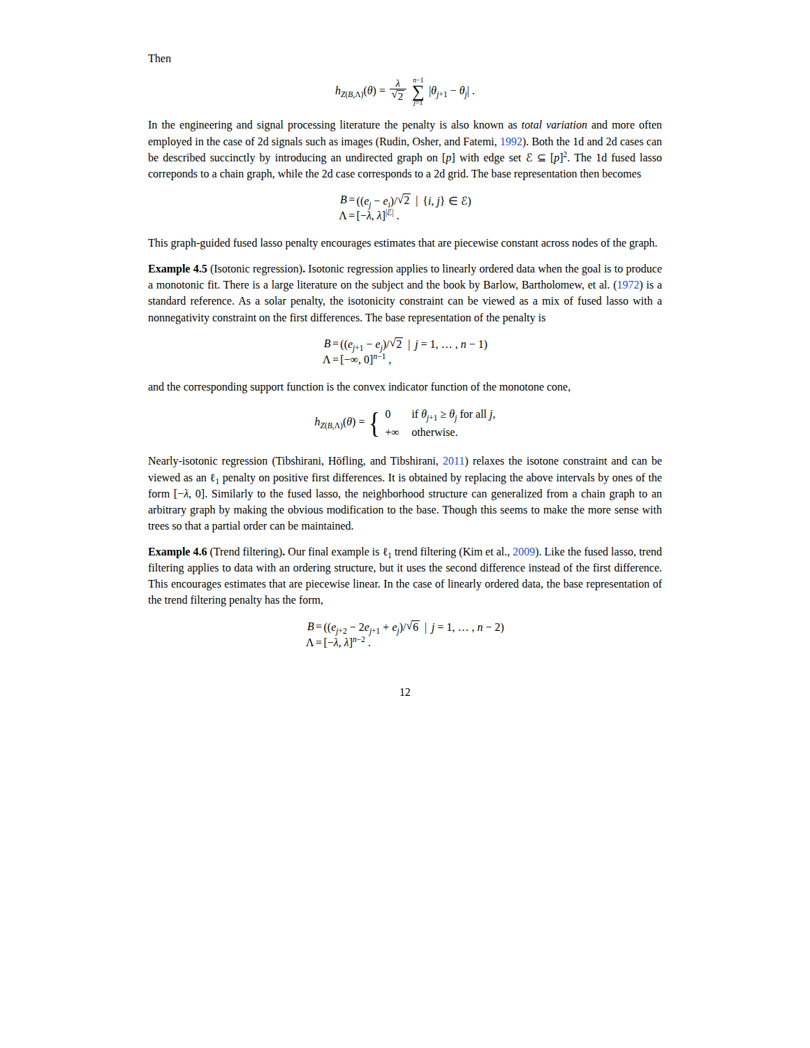Then
hZ(B,Λ)(θ) = λ 2 n−1∑j=1 |θj+1 − θj| .
In the engineering and signal processing literature the penalty is also known as total variation and more often employed in the case of 2d signals such as images (Rudin, Osher, and Fatemi, 1992). Both the 1d and 2d cases can be described succinctly by introducing an undirected graph on [p] with edge set ℰ ⊆ [p]2. The 1d fused lasso correponds to a chain graph, while the 2d case corresponds to a 2d grid. The base representation then becomes
| B | = | (( e j − e i )/ 2 / { i , j } ∈ ℰ) |
| Λ | = | [− λ , λ ] /ℰ/ . |
This graph-guided fused lasso penalty encourages estimates that are piecewise constant across nodes of the graph.
Example 4.5 (Isotonic regression). Isotonic regression applies to linearly ordered data when the goal is to produce a monotonic fit. There is a large literature on the subject and the book by Barlow, Bartholomew, et al. (1972) is a standard reference. As a solar penalty, the isotonicity constraint can be viewed as a mix of fused lasso with a nonnegativity constraint on the first differences. The base representation of the penalty is
| B | = | (( e j +1 − e j )/ 2 / j = 1, … , n − 1) |
| Λ | = | [−∞, 0] n −1 , |
and the corresponding support function is the convex indicator function of the monotone cone,
hZ(B,Λ)(θ) = {
| 0 | if θ j +1 ≥ θ j for all j , |
| +∞ | otherwise. |
Nearly-isotonic regression (Tibshirani, Höfling, and Tibshirani, 2011) relaxes the isotone constraint and can be viewed as an ℓ1 penalty on positive first differences. It is obtained by replacing the above intervals by ones of the form [−λ, 0]. Similarly to the fused lasso, the neighborhood structure can generalized from a chain graph to an arbitrary graph by making the obvious modification to the base. Though this seems to make the more sense with trees so that a partial order can be maintained.
Example 4.6 (Trend filtering). Our final example is ℓ1 trend filtering (Kim et al., 2009). Like the fused lasso, trend filtering applies to data with an ordering structure, but it uses the second difference instead of the first difference. This encourages estimates that are piecewise linear. In the case of linearly ordered data, the base representation of the trend filtering penalty has the form,
| B | = | (( e j +2 − 2 e j +1 + e j )/ 6 / j = 1, … , n − 2) |
| Λ | = | [− λ , λ ] n −2 . |
12